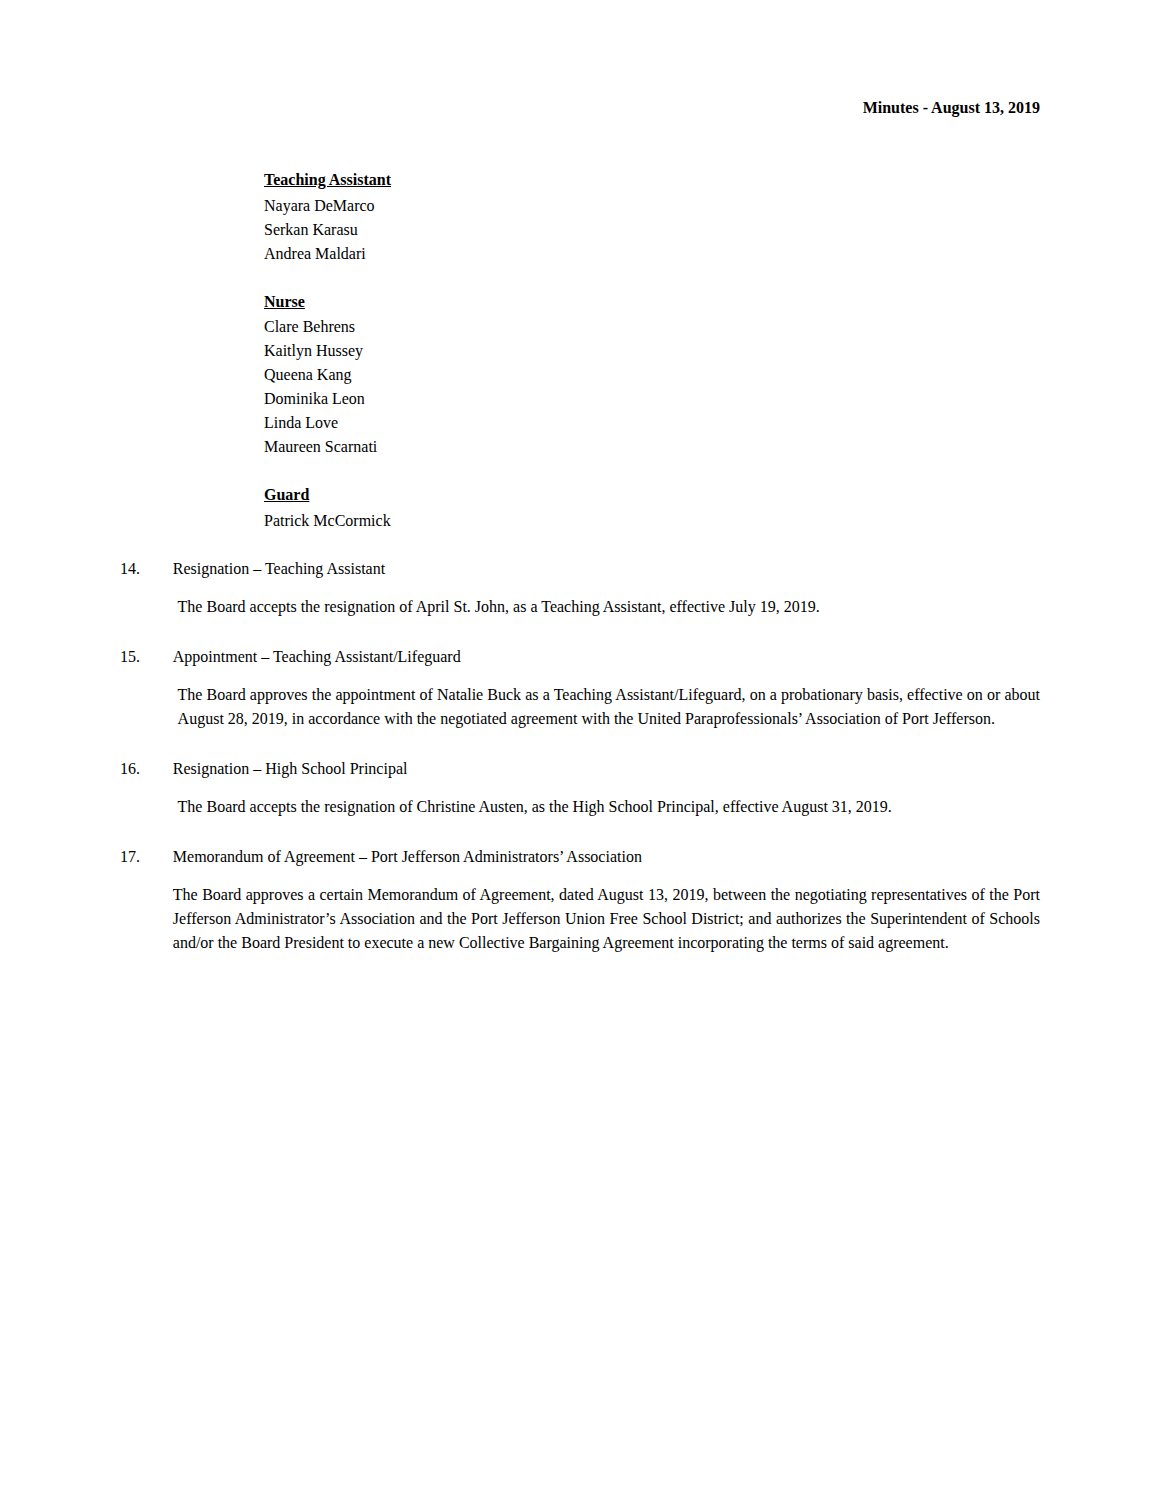Minutes - August 13, 2019
Teaching Assistant
Nayara DeMarco
Serkan Karasu
Andrea Maldari
Nurse
Clare Behrens
Kaitlyn Hussey
Queena Kang
Dominika Leon
Linda Love
Maureen Scarnati
Guard
Patrick McCormick
14. Resignation – Teaching Assistant
The Board accepts the resignation of April St. John, as a Teaching Assistant, effective July 19, 2019.
15. Appointment – Teaching Assistant/Lifeguard
The Board approves the appointment of Natalie Buck as a Teaching Assistant/Lifeguard, on a probationary basis, effective on or about August 28, 2019, in accordance with the negotiated agreement with the United Paraprofessionals’ Association of Port Jefferson.
16. Resignation – High School Principal
The Board accepts the resignation of Christine Austen, as the High School Principal, effective August 31, 2019.
17. Memorandum of Agreement – Port Jefferson Administrators’ Association
The Board approves a certain Memorandum of Agreement, dated August 13, 2019, between the negotiating representatives of the Port Jefferson Administrator’s Association and the Port Jefferson Union Free School District; and authorizes the Superintendent of Schools and/or the Board President to execute a new Collective Bargaining Agreement incorporating the terms of said agreement.